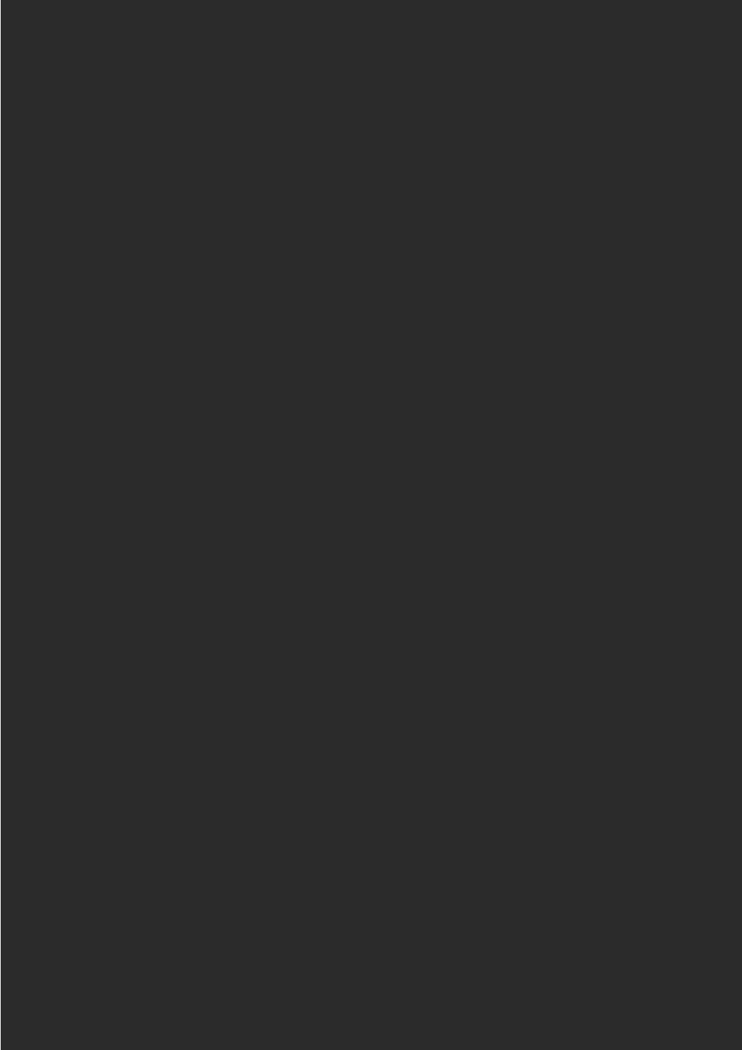Workshop photographs
A person in a striped top and floral pinafore smiles while taking notes beside a laptop displaying a video call, in front of a red partition wall covered with yellow sticky notes and printed pages.
Three participants at a table: one writing on a tablet in the foreground, one laughing in the middle, and one resting their chin on their hand beside open laptops, notebooks and a takeaway coffee cup.